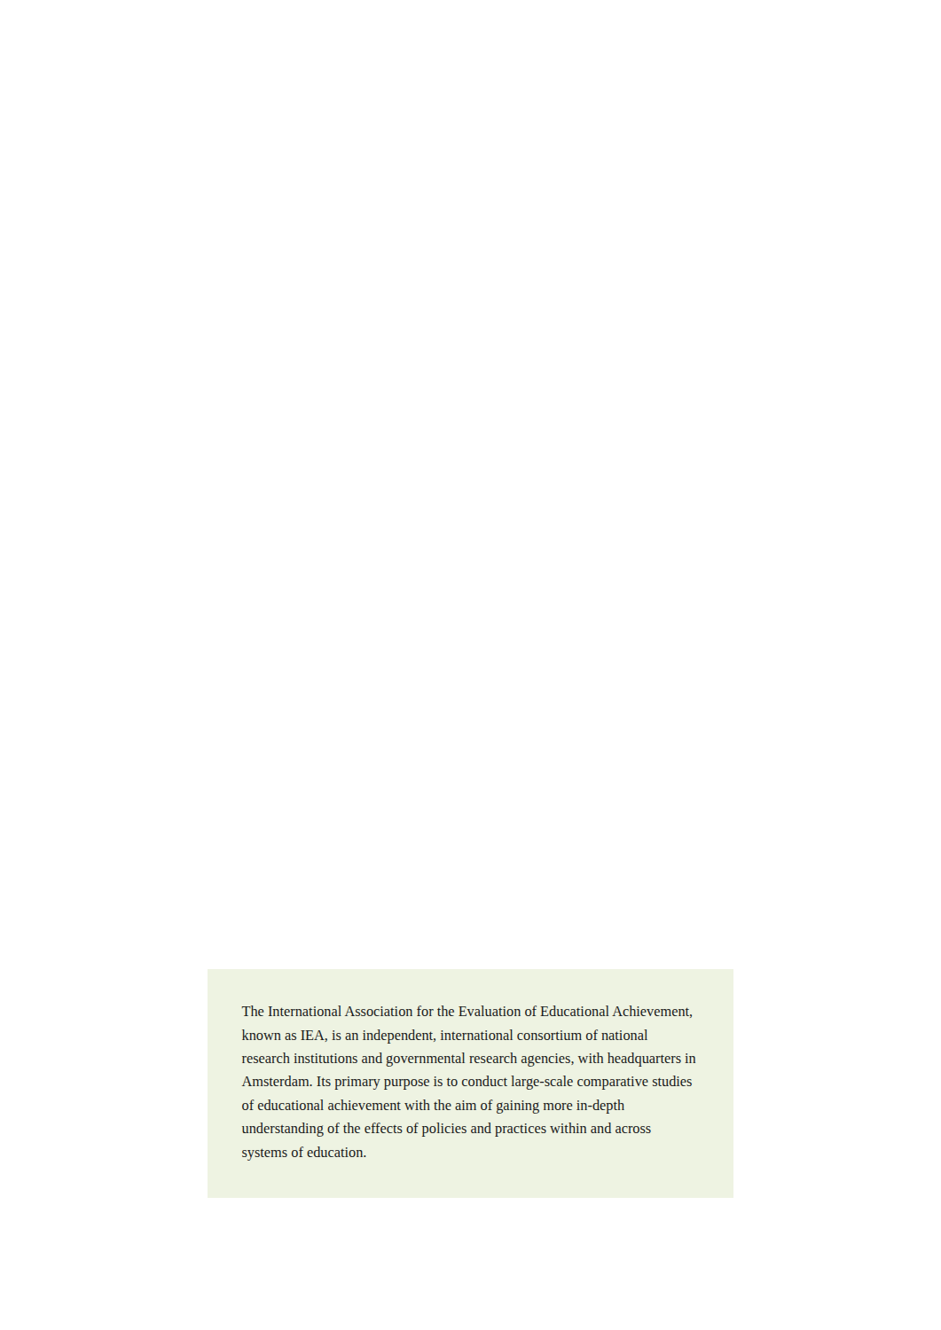The International Association for the Evaluation of Educational Achievement, known as IEA, is an independent, international consortium of national research institutions and governmental research agencies, with headquarters in Amsterdam. Its primary purpose is to conduct large-scale comparative studies of educational achievement with the aim of gaining more in-depth understanding of the effects of policies and practices within and across systems of education.